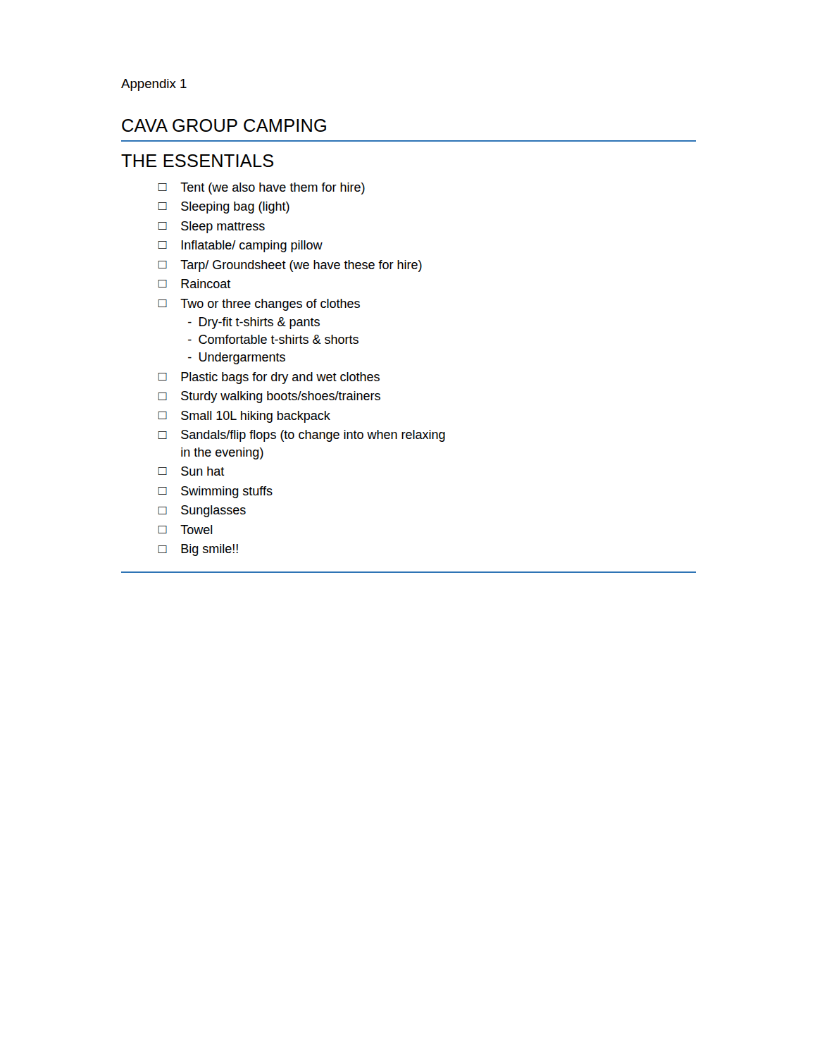Appendix 1
CAVA GROUP CAMPING
THE ESSENTIALS
Tent (we also have them for hire)
Sleeping bag (light)
Sleep mattress
Inflatable/ camping pillow
Tarp/ Groundsheet (we have these for hire)
Raincoat
Two or three changes of clothes
Dry-fit t-shirts & pants
Comfortable t-shirts & shorts
Undergarments
Plastic bags for dry and wet clothes
Sturdy walking boots/shoes/trainers
Small 10L hiking backpack
Sandals/flip flops (to change into when relaxing in the evening)
Sun hat
Swimming stuffs
Sunglasses
Towel
Big smile!!